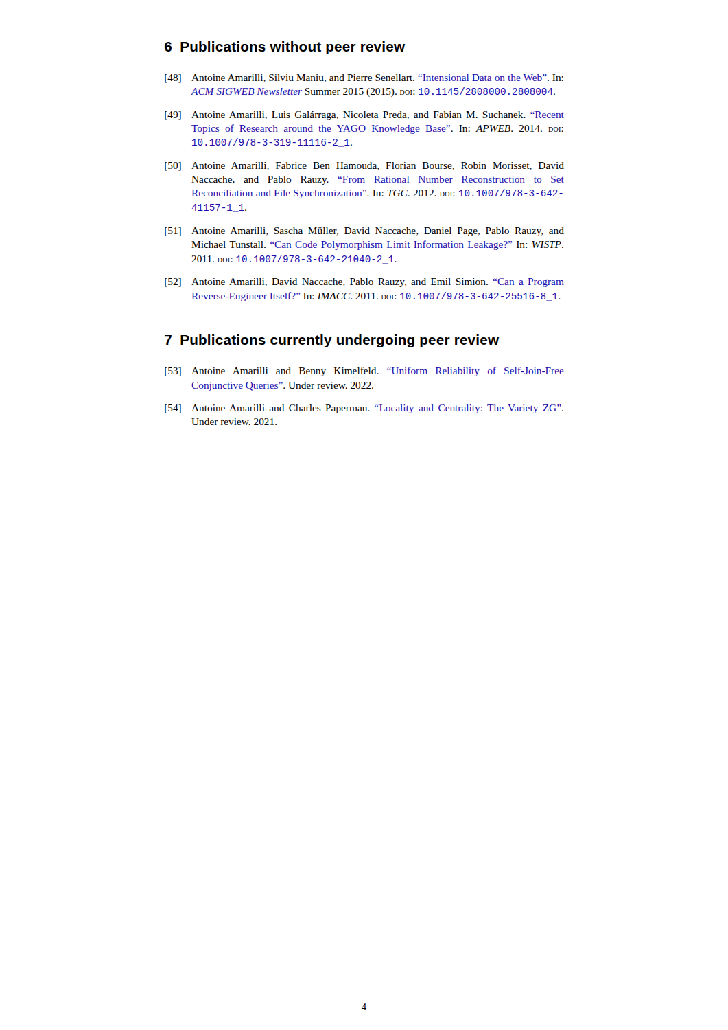6 Publications without peer review
[48] Antoine Amarilli, Silviu Maniu, and Pierre Senellart. “Intensional Data on the Web”. In: ACM SIGWEB Newsletter Summer 2015 (2015). doi: 10.1145/2808000.2808004.
[49] Antoine Amarilli, Luis Galárraga, Nicoleta Preda, and Fabian M. Suchanek. “Recent Topics of Research around the YAGO Knowledge Base”. In: APWEB. 2014. doi: 10.1007/978-3-319-11116-2_1.
[50] Antoine Amarilli, Fabrice Ben Hamouda, Florian Bourse, Robin Morisset, David Naccache, and Pablo Rauzy. “From Rational Number Reconstruction to Set Reconciliation and File Synchronization”. In: TGC. 2012. doi: 10.1007/978-3-642-41157-1_1.
[51] Antoine Amarilli, Sascha Müller, David Naccache, Daniel Page, Pablo Rauzy, and Michael Tunstall. “Can Code Polymorphism Limit Information Leakage?” In: WISTP. 2011. doi: 10.1007/978-3-642-21040-2_1.
[52] Antoine Amarilli, David Naccache, Pablo Rauzy, and Emil Simion. “Can a Program Reverse-Engineer Itself?” In: IMACC. 2011. doi: 10.1007/978-3-642-25516-8_1.
7 Publications currently undergoing peer review
[53] Antoine Amarilli and Benny Kimelfeld. “Uniform Reliability of Self-Join-Free Conjunctive Queries”. Under review. 2022.
[54] Antoine Amarilli and Charles Paperman. “Locality and Centrality: The Variety ZG”. Under review. 2021.
4